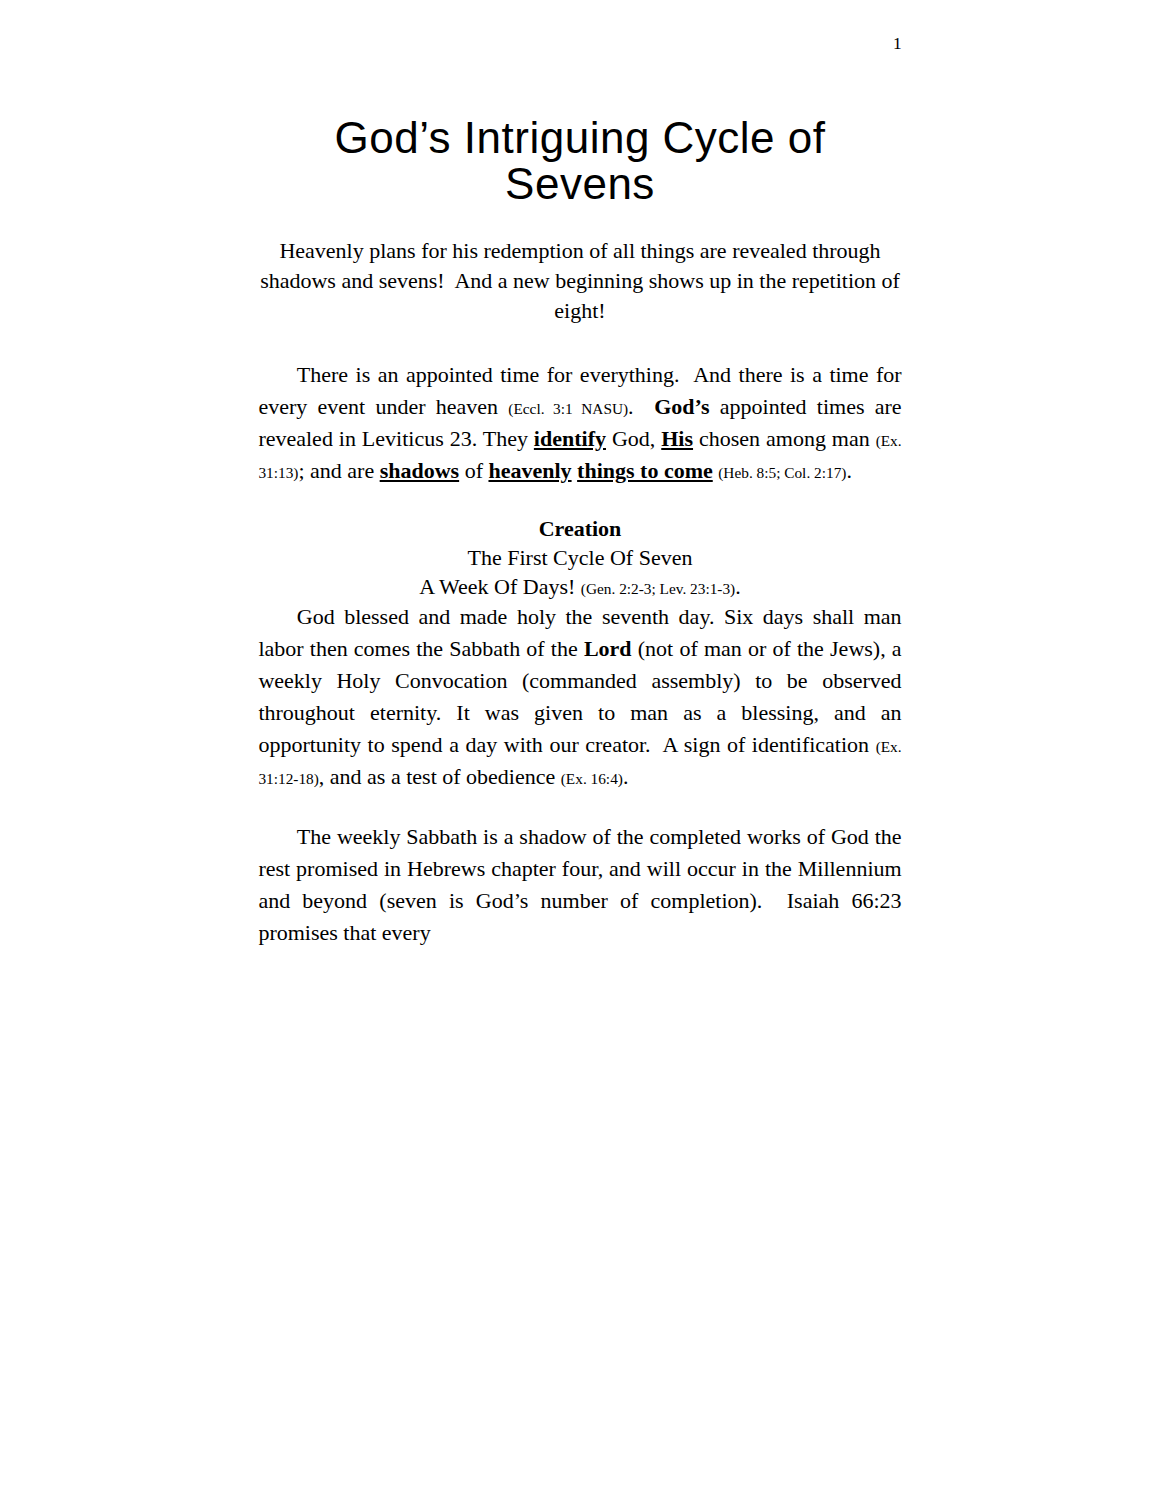1
God’s Intriguing Cycle of Sevens
Heavenly plans for his redemption of all things are revealed through shadows and sevens! And a new beginning shows up in the repetition of eight!
There is an appointed time for everything. And there is a time for every event under heaven (Eccl. 3:1 NASU). God’s appointed times are revealed in Leviticus 23. They identify God, His chosen among man (Ex. 31:13); and are shadows of heavenly things to come (Heb. 8:5; Col. 2:17).
Creation
The First Cycle Of Seven
A Week Of Days! (Gen. 2:2-3; Lev. 23:1-3).
God blessed and made holy the seventh day. Six days shall man labor then comes the Sabbath of the Lord (not of man or of the Jews), a weekly Holy Convocation (commanded assembly) to be observed throughout eternity. It was given to man as a blessing, and an opportunity to spend a day with our creator. A sign of identification (Ex. 31:12-18), and as a test of obedience (Ex. 16:4).
The weekly Sabbath is a shadow of the completed works of God the rest promised in Hebrews chapter four, and will occur in the Millennium and beyond (seven is God’s number of completion). Isaiah 66:23 promises that every